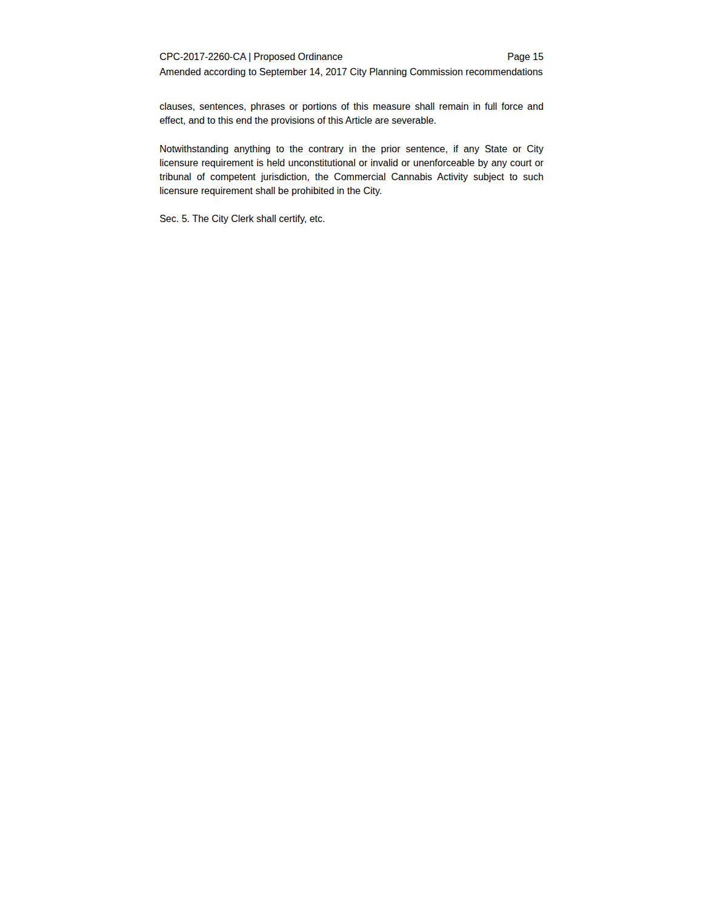CPC-2017-2260-CA | Proposed Ordinance Page 15
Amended according to September 14, 2017 City Planning Commission recommendations
clauses, sentences, phrases or portions of this measure shall remain in full force and effect, and to this end the provisions of this Article are severable.
Notwithstanding anything to the contrary in the prior sentence, if any State or City licensure requirement is held unconstitutional or invalid or unenforceable by any court or tribunal of competent jurisdiction, the Commercial Cannabis Activity subject to such licensure requirement shall be prohibited in the City.
Sec. 5. The City Clerk shall certify, etc.